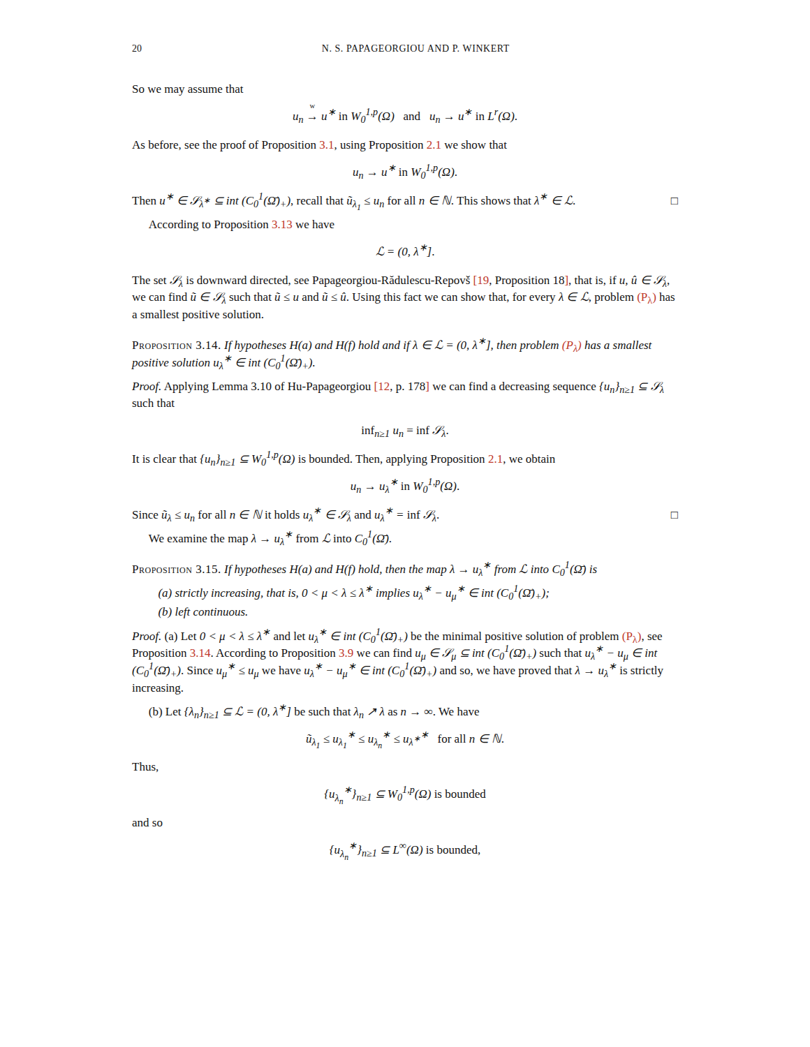20 N. S. PAPAGEORGIOU AND P. WINKERT
So we may assume that
un w→ u∗ in W01,p(Ω) and un → u∗ in Lr(Ω).
As before, see the proof of Proposition 3.1, using Proposition 2.1 we show that
un → u∗ in W01,p(Ω).
Then u∗ ∈ 𝒮λ∗ ⊆ int (C01(Ω̄)+), recall that ũλ1 ≤ un for all n ∈ ℕ. This shows that λ∗ ∈ ℒ.□
According to Proposition 3.13 we have
ℒ = (0, λ∗].
The set 𝒮λ is downward directed, see Papageorgiou-Rădulescu-Repovš [19, Proposition 18], that is, if u, û ∈ 𝒮λ, we can find ũ ∈ 𝒮λ such that ũ ≤ u and ũ ≤ û. Using this fact we can show that, for every λ ∈ ℒ, problem (Pλ) has a smallest positive solution.
Proposition 3.14. If hypotheses H(a) and H(f) hold and if λ ∈ ℒ = (0, λ∗], then problem (Pλ) has a smallest positive solution uλ∗ ∈ int (C01(Ω̄)+).
Proof. Applying Lemma 3.10 of Hu-Papageorgiou [12, p. 178] we can find a decreasing sequence {un}n≥1 ⊆ 𝒮λ such that
infn≥1 un = inf 𝒮λ.
It is clear that {un}n≥1 ⊆ W01,p(Ω) is bounded. Then, applying Proposition 2.1, we obtain
un → uλ∗ in W01,p(Ω).
Since ũλ ≤ un for all n ∈ ℕ it holds uλ∗ ∈ 𝒮λ and uλ∗ = inf 𝒮λ.□
We examine the map λ → uλ∗ from ℒ into C01(Ω̄).
Proposition 3.15. If hypotheses H(a) and H(f) hold, then the map λ → uλ∗ from ℒ into C01(Ω̄) is
(a) strictly increasing, that is, 0 < μ < λ ≤ λ∗ implies uλ∗ − uμ∗ ∈ int (C01(Ω̄)+);
(b) left continuous.
Proof. (a) Let 0 < μ < λ ≤ λ∗ and let uλ∗ ∈ int (C01(Ω̄)+) be the minimal positive solution of problem (Pλ), see Proposition 3.14. According to Proposition 3.9 we can find uμ ∈ 𝒮μ ⊆ int (C01(Ω̄)+) such that uλ∗ − uμ ∈ int (C01(Ω̄)+). Since uμ∗ ≤ uμ we have uλ∗ − uμ∗ ∈ int (C01(Ω̄)+) and so, we have proved that λ → uλ∗ is strictly increasing.
(b) Let {λn}n≥1 ⊆ ℒ = (0, λ∗] be such that λn ↗ λ as n → ∞. We have
ũλ1 ≤ uλ1∗ ≤ uλn∗ ≤ uλ∗∗ for all n ∈ ℕ.
Thus,
{uλn∗}n≥1 ⊆ W01,p(Ω) is bounded
and so
{uλn∗}n≥1 ⊆ L∞(Ω) is bounded,